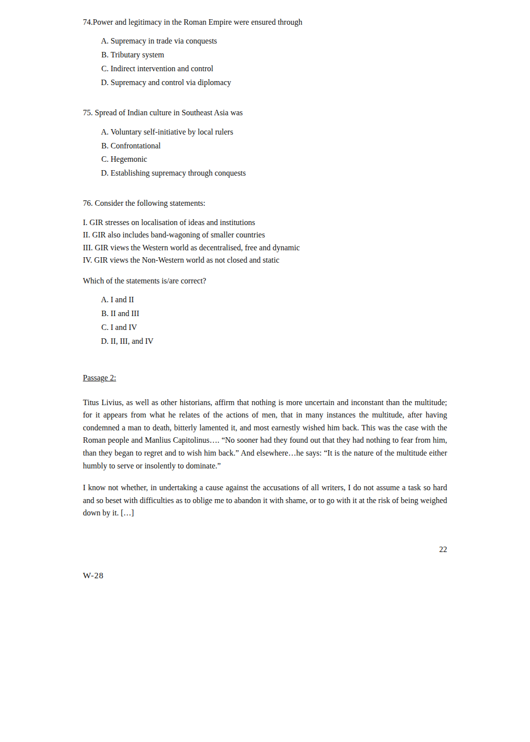74.Power and legitimacy in the Roman Empire were ensured through
Supremacy in trade via conquests
Tributary system
Indirect intervention and control
Supremacy and control via diplomacy
75. Spread of Indian culture in Southeast Asia was
Voluntary self-initiative by local rulers
Confrontational
Hegemonic
Establishing supremacy through conquests
76. Consider the following statements:
I. GIR stresses on localisation of ideas and institutions
II. GIR also includes band-wagoning of smaller countries
III. GIR views the Western world as decentralised, free and dynamic
IV. GIR views the Non-Western world as not closed and static
Which of the statements is/are correct?
I and II
II and III
I and IV
II, III, and IV
Passage 2:
Titus Livius, as well as other historians, affirm that nothing is more uncertain and inconstant than the multitude; for it appears from what he relates of the actions of men, that in many instances the multitude, after having condemned a man to death, bitterly lamented it, and most earnestly wished him back. This was the case with the Roman people and Manlius Capitolinus…. “No sooner had they found out that they had nothing to fear from him, than they began to regret and to wish him back.” And elsewhere…he says: “It is the nature of the multitude either humbly to serve or insolently to dominate.”
I know not whether, in undertaking a cause against the accusations of all writers, I do not assume a task so hard and so beset with difficulties as to oblige me to abandon it with shame, or to go with it at the risk of being weighed down by it. […]
22
W-28